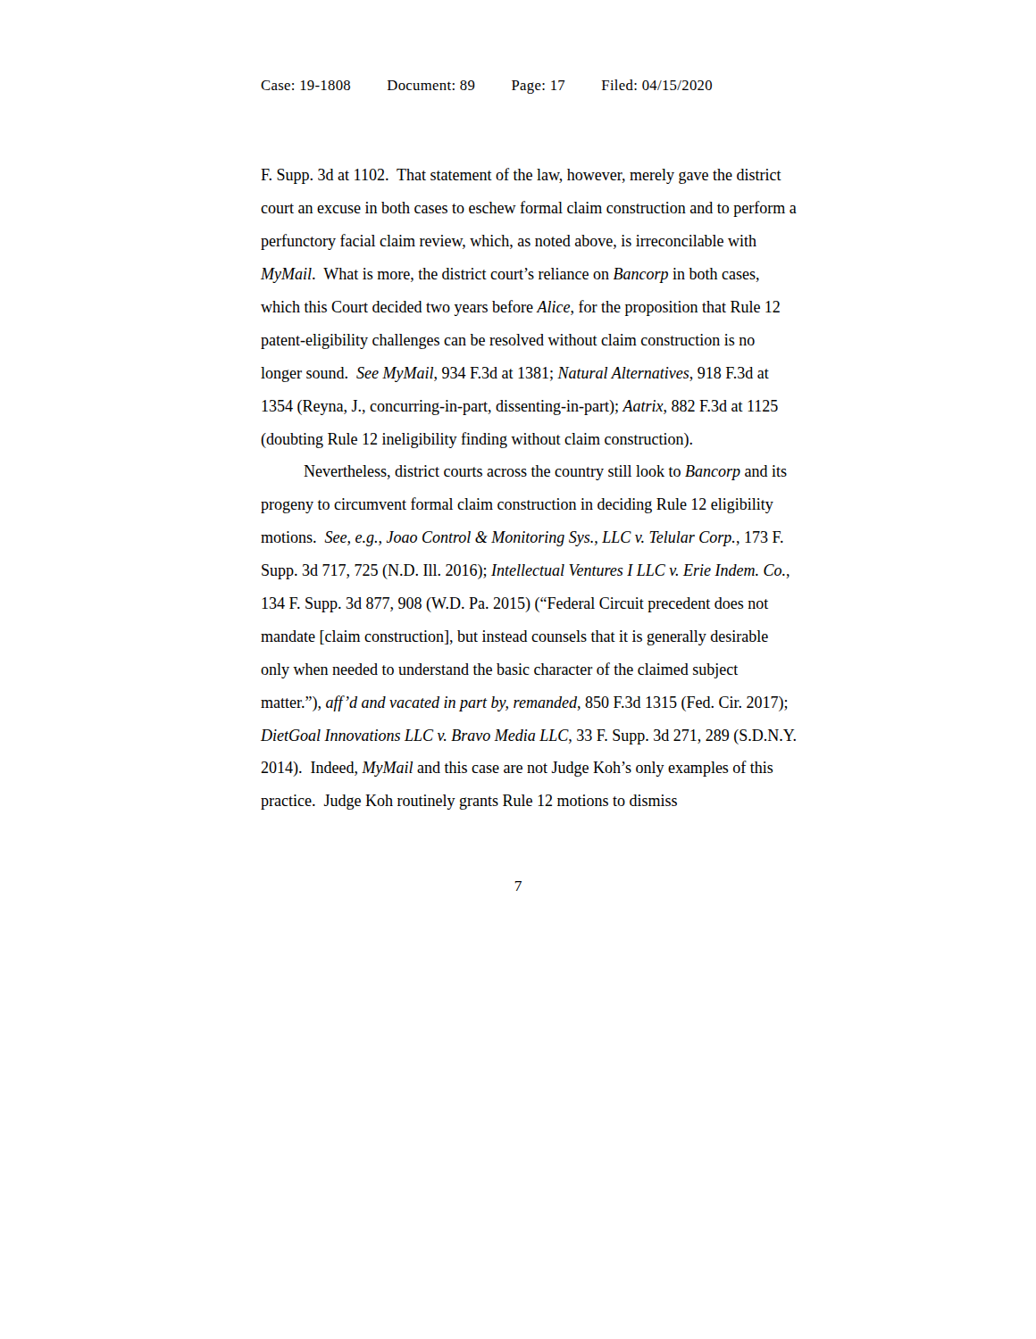Case: 19-1808 Document: 89 Page: 17 Filed: 04/15/2020
F. Supp. 3d at 1102. That statement of the law, however, merely gave the district court an excuse in both cases to eschew formal claim construction and to perform a perfunctory facial claim review, which, as noted above, is irreconcilable with MyMail. What is more, the district court’s reliance on Bancorp in both cases, which this Court decided two years before Alice, for the proposition that Rule 12 patent-eligibility challenges can be resolved without claim construction is no longer sound. See MyMail, 934 F.3d at 1381; Natural Alternatives, 918 F.3d at 1354 (Reyna, J., concurring-in-part, dissenting-in-part); Aatrix, 882 F.3d at 1125 (doubting Rule 12 ineligibility finding without claim construction).
Nevertheless, district courts across the country still look to Bancorp and its progeny to circumvent formal claim construction in deciding Rule 12 eligibility motions. See, e.g., Joao Control & Monitoring Sys., LLC v. Telular Corp., 173 F. Supp. 3d 717, 725 (N.D. Ill. 2016); Intellectual Ventures I LLC v. Erie Indem. Co., 134 F. Supp. 3d 877, 908 (W.D. Pa. 2015) (“Federal Circuit precedent does not mandate [claim construction], but instead counsels that it is generally desirable only when needed to understand the basic character of the claimed subject matter.”), aff’d and vacated in part by, remanded, 850 F.3d 1315 (Fed. Cir. 2017); DietGoal Innovations LLC v. Bravo Media LLC, 33 F. Supp. 3d 271, 289 (S.D.N.Y. 2014). Indeed, MyMail and this case are not Judge Koh’s only examples of this practice. Judge Koh routinely grants Rule 12 motions to dismiss
7